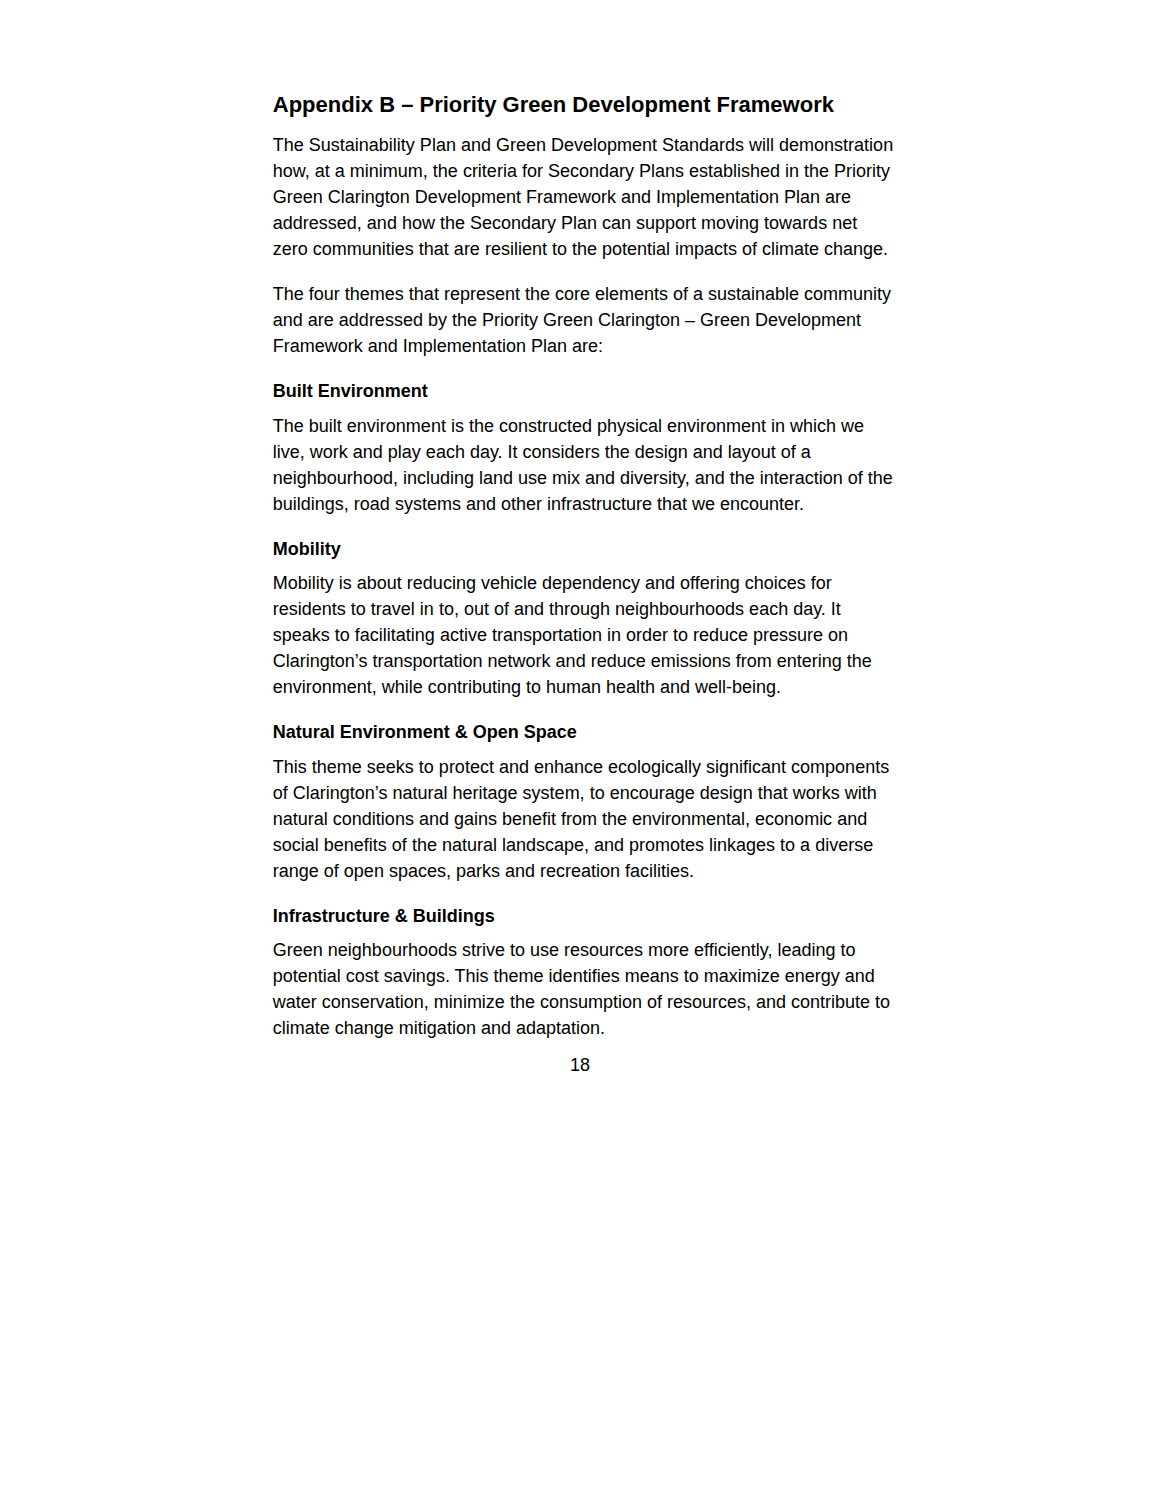Appendix B – Priority Green Development Framework
The Sustainability Plan and Green Development Standards will demonstration how, at a minimum, the criteria for Secondary Plans established in the Priority Green Clarington Development Framework and Implementation Plan are addressed, and how the Secondary Plan can support moving towards net zero communities that are resilient to the potential impacts of climate change.
The four themes that represent the core elements of a sustainable community and are addressed by the Priority Green Clarington – Green Development Framework and Implementation Plan are:
Built Environment
The built environment is the constructed physical environment in which we live, work and play each day. It considers the design and layout of a neighbourhood, including land use mix and diversity, and the interaction of the buildings, road systems and other infrastructure that we encounter.
Mobility
Mobility is about reducing vehicle dependency and offering choices for residents to travel in to, out of and through neighbourhoods each day. It speaks to facilitating active transportation in order to reduce pressure on Clarington’s transportation network and reduce emissions from entering the environment, while contributing to human health and well-being.
Natural Environment & Open Space
This theme seeks to protect and enhance ecologically significant components of Clarington’s natural heritage system, to encourage design that works with natural conditions and gains benefit from the environmental, economic and social benefits of the natural landscape, and promotes linkages to a diverse range of open spaces, parks and recreation facilities.
Infrastructure & Buildings
Green neighbourhoods strive to use resources more efficiently, leading to potential cost savings. This theme identifies means to maximize energy and water conservation, minimize the consumption of resources, and contribute to climate change mitigation and adaptation.
18